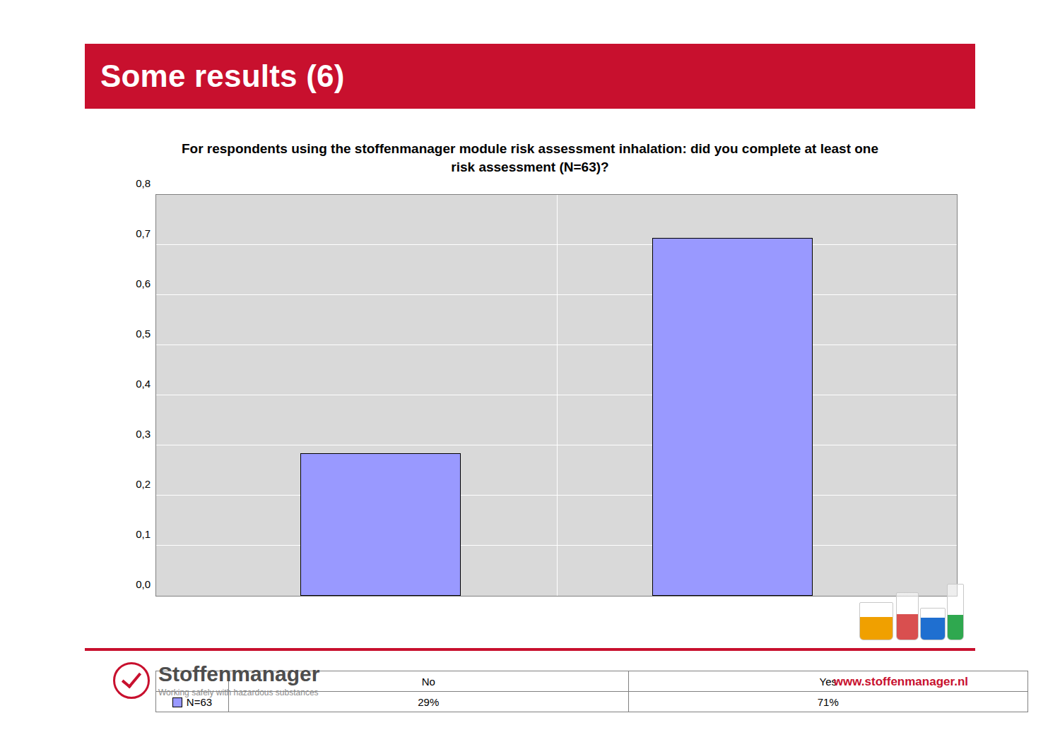Some results (6)
For respondents using the stoffenmanager module risk assessment inhalation: did you complete at least one risk assessment (N=63)?
0,0 0,1 0,2 0,3 0,4 0,5 0,6 0,7 0,8
| | No | Yes |
| N=63 | 29% | 71% |
Stoffenmanager
Working safely with hazardous substances
www.stoffenmanager.nl